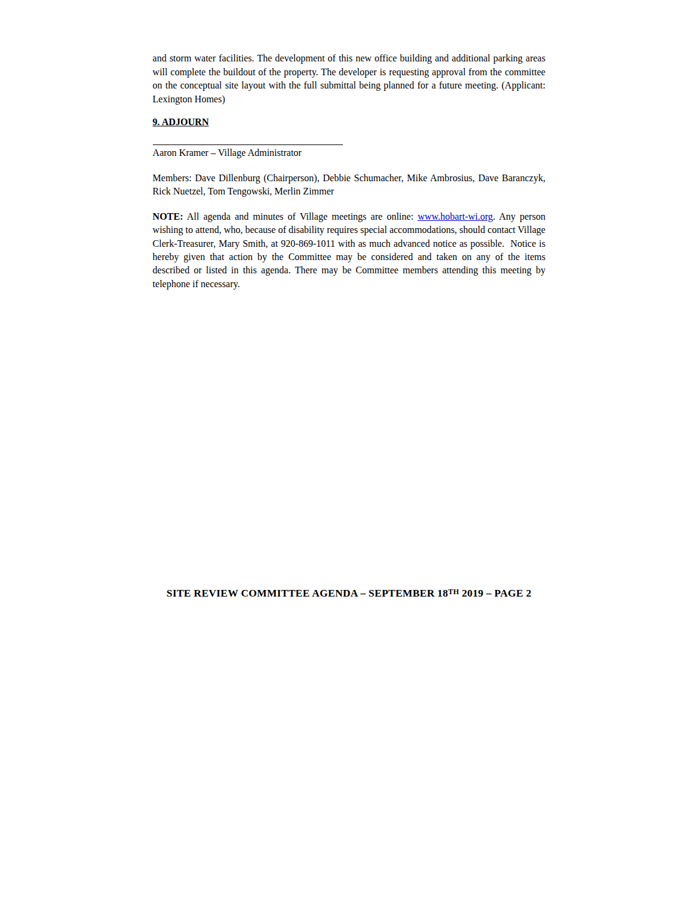and storm water facilities. The development of this new office building and additional parking areas will complete the buildout of the property. The developer is requesting approval from the committee on the conceptual site layout with the full submittal being planned for a future meeting. (Applicant: Lexington Homes)
9. ADJOURN
Aaron Kramer – Village Administrator
Members: Dave Dillenburg (Chairperson), Debbie Schumacher, Mike Ambrosius, Dave Baranczyk, Rick Nuetzel, Tom Tengowski, Merlin Zimmer
NOTE: All agenda and minutes of Village meetings are online: www.hobart-wi.org. Any person wishing to attend, who, because of disability requires special accommodations, should contact Village Clerk-Treasurer, Mary Smith, at 920-869-1011 with as much advanced notice as possible. Notice is hereby given that action by the Committee may be considered and taken on any of the items described or listed in this agenda. There may be Committee members attending this meeting by telephone if necessary.
SITE REVIEW COMMITTEE AGENDA – SEPTEMBER 18TH 2019 – PAGE 2